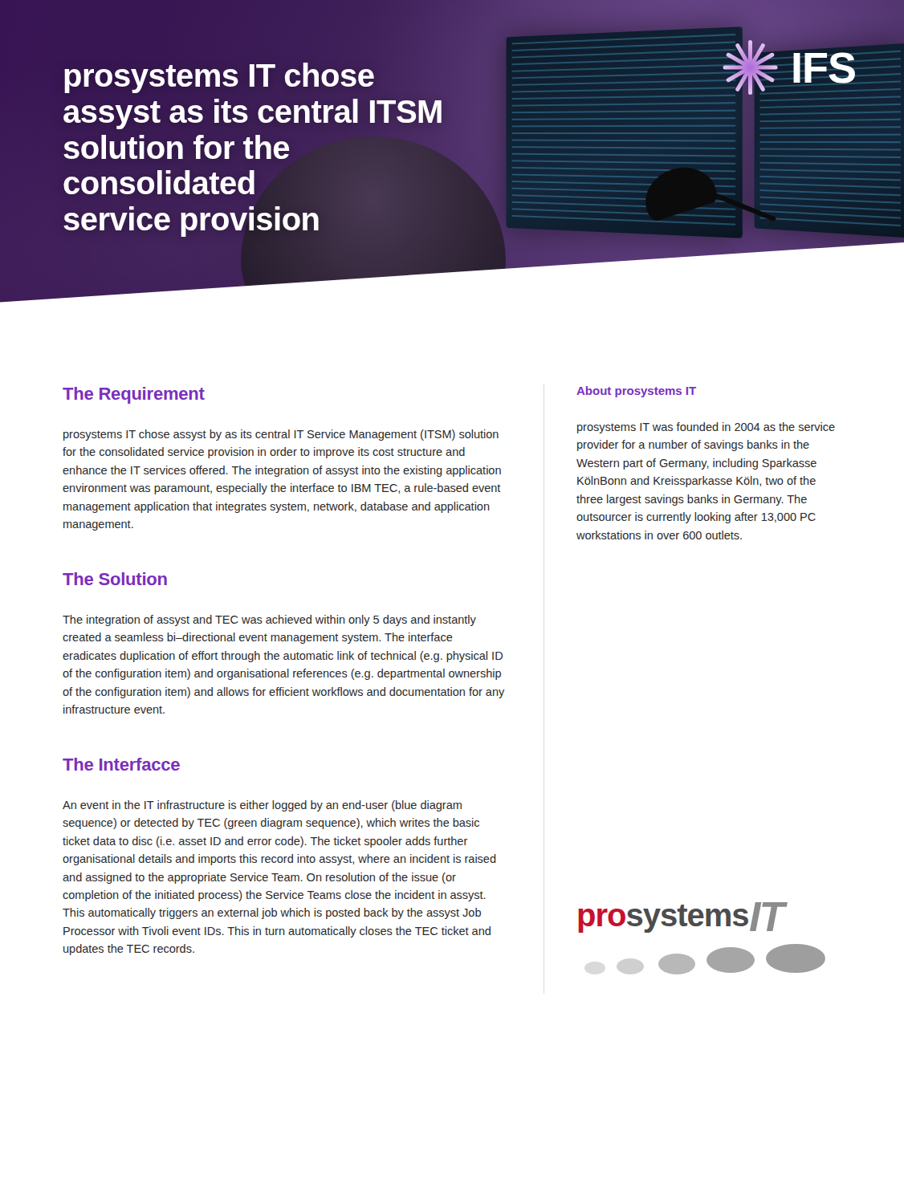prosystems IT chose assyst as its central ITSM solution for the consolidated
service provision
IFS
The Requirement
prosystems IT chose assyst by as its central IT Service Management (ITSM) solution for the consolidated service provision in order to improve its cost structure and enhance the IT services offered. The integration of assyst into the existing application environment was paramount, especially the interface to IBM TEC, a rule-based event management application that integrates system, network, database and application management.
The Solution
The integration of assyst and TEC was achieved within only 5 days and instantly created a seamless bi–directional event management system. The interface eradicates duplication of effort through the automatic link of technical (e.g. physical ID of the configuration item) and organisational references (e.g. departmental ownership of the configuration item) and allows for efficient workflows and documentation for any infrastructure event.
The Interfacce
An event in the IT infrastructure is either logged by an end-user (blue diagram sequence) or detected by TEC (green diagram sequence), which writes the basic ticket data to disc (i.e. asset ID and error code). The ticket spooler adds further organisational details and imports this record into assyst, where an incident is raised and assigned to the appropriate Service Team. On resolution of the issue (or completion of the initiated process) the Service Teams close the incident in assyst. This automatically triggers an external job which is posted back by the assyst Job Processor with Tivoli event IDs. This in turn automatically closes the TEC ticket and updates the TEC records.
About prosystems IT
prosystems IT was founded in 2004 as the service provider for a number of savings banks in the Western part of Germany, including Sparkasse KölnBonn and Kreissparkasse Köln, two of the three largest savings banks in Germany. The outsourcer is currently looking after 13,000 PC workstations in over 600 outlets.
pro systems
IT